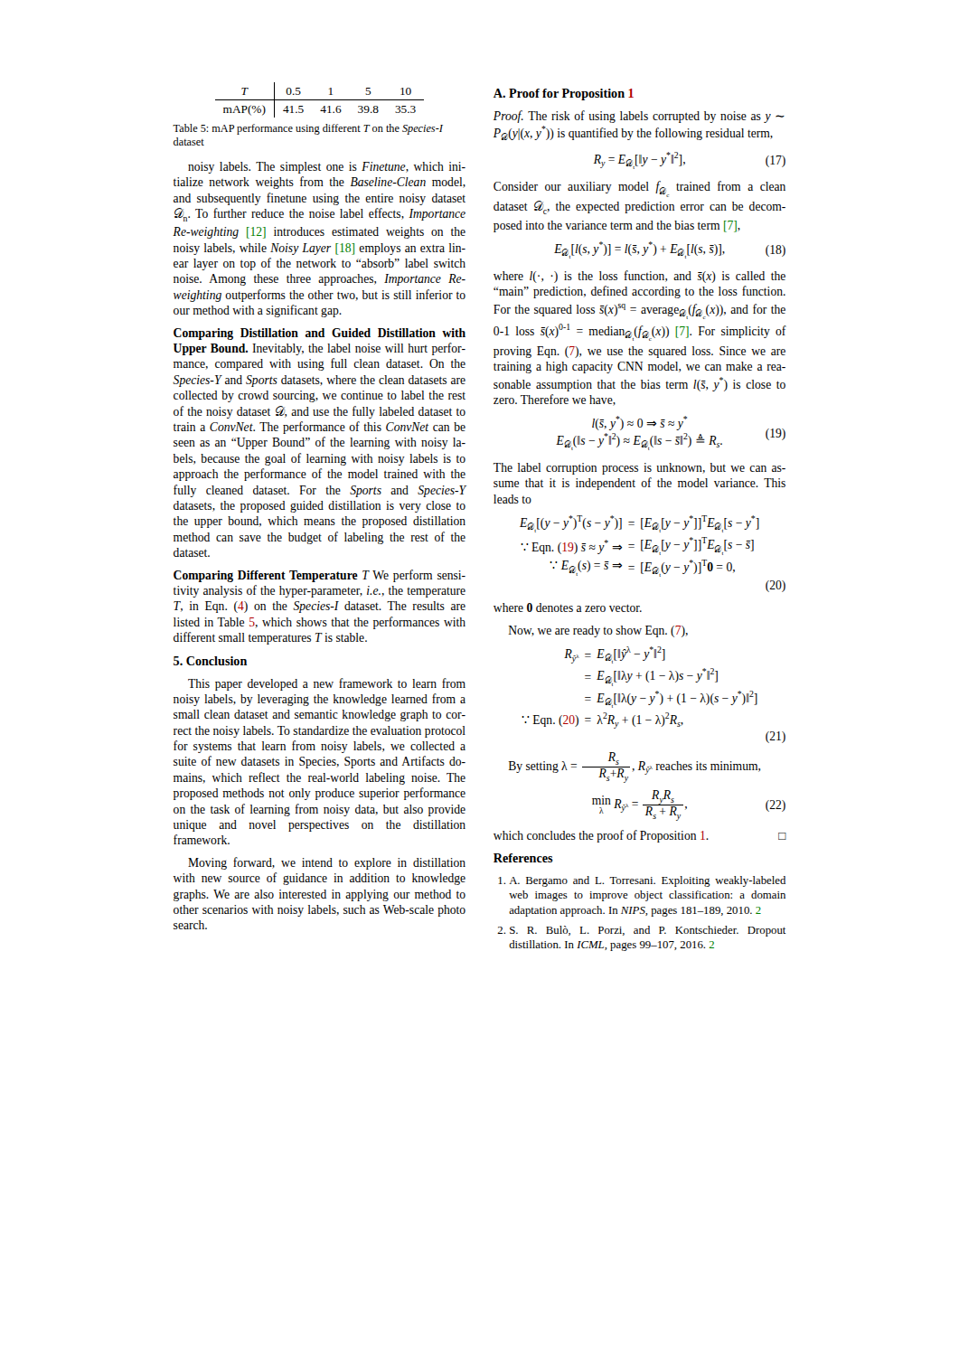| T | 0.5 | 1 | 5 | 10 |
| mAP(%) | 41.5 | 41.6 | 39.8 | 35.3 |
Table 5: mAP performance using different T on the Species-I dataset
noisy labels. The simplest one is Finetune, which initialize network weights from the Baseline-Clean model, and subsequently finetune using the entire noisy dataset 𝒟n. To further reduce the noise label effects, Importance Re-weighting [12] introduces estimated weights on the noisy labels, while Noisy Layer [18] employs an extra linear layer on top of the network to “absorb” label switch noise. Among these three approaches, Importance Re-weighting outperforms the other two, but is still inferior to our method with a significant gap.
Comparing Distillation and Guided Distillation with Upper Bound. Inevitably, the label noise will hurt performance, compared with using full clean dataset. On the Species-Y and Sports datasets, where the clean datasets are collected by crowd sourcing, we continue to label the rest of the noisy dataset 𝒟, and use the fully labeled dataset to train a ConvNet. The performance of this ConvNet can be seen as an “Upper Bound” of the learning with noisy labels, because the goal of learning with noisy labels is to approach the performance of the model trained with the fully cleaned dataset. For the Sports and Species-Y datasets, the proposed guided distillation is very close to the upper bound, which means the proposed distillation method can save the budget of labeling the rest of the dataset.
Comparing Different Temperature T We perform sensitivity analysis of the hyper-parameter, i.e., the temperature T, in Eqn. (4) on the Species-I dataset. The results are listed in Table 5, which shows that the performances with different small temperatures T is stable.
5. Conclusion
This paper developed a new framework to learn from noisy labels, by leveraging the knowledge learned from a small clean dataset and semantic knowledge graph to correct the noisy labels. To standardize the evaluation protocol for systems that learn from noisy labels, we collected a suite of new datasets in Species, Sports and Artifacts domains, which reflect the real-world labeling noise. The proposed methods not only produce superior performance on the task of learning from noisy data, but also provide unique and novel perspectives on the distillation framework.
Moving forward, we intend to explore in distillation with new source of guidance in addition to knowledge graphs. We are also interested in applying our method to other scenarios with noisy labels, such as Web-scale photo search.
A. Proof for Proposition 1
Proof. The risk of using labels corrupted by noise as y ∼ P𝒟(y|(x, y*)) is quantified by the following residual term,
Ry = E𝒟t[‖y − y*‖2],
(17)
Consider our auxiliary model f𝒟c trained from a clean dataset 𝒟c, the expected prediction error can be decomposed into the variance term and the bias term [7],
E𝒟t[l(s, y*)] = l(s̄, y*) + E𝒟t[l(s, s̄)],
(18)
where l(·, ·) is the loss function, and s̄(x) is called the “main” prediction, defined according to the loss function. For the squared loss s̄(x)sq = average𝒟t(f𝒟c(x)), and for the 0-1 loss s̄(x)0-1 = median𝒟t(f𝒟c(x)) [7]. For simplicity of proving Eqn. (7), we use the squared loss. Since we are training a high capacity CNN model, we can make a reasonable assumption that the bias term l(s̄, y*) is close to zero. Therefore we have,
l(s̄, y*) ≈ 0 ⇒ s̄ ≈ y*
E𝒟t(‖s − y*‖2) ≈ E𝒟t(‖s − s̄‖2) ≜ Rs.
(19)
The label corruption process is unknown, but we can assume that it is independent of the model variance. This leads to
| E 𝒟 t [( y − y * ) T ( s − y * )] | = | [ E 𝒟 t [ y − y * ]] T E 𝒟 t [ s − y * ] |
| ∵ Eqn. ( 19 ) s̄ ≈ y * ⇒ | = | [ E 𝒟 t [ y − y * ]] T E 𝒟 t [ s − s̄ ] |
| ∵ E 𝒟 t ( s ) = s̄ ⇒ | = | [ E 𝒟 t ( y − y * )] T 0 = 0, |
(20)
where 0 denotes a zero vector.
Now, we are ready to show Eqn. (7),
| R ŷ λ | = | E 𝒟 t [‖ ŷ λ − y * ‖ 2 ] |
| | = | E 𝒟 t [‖λ y + (1 − λ) s − y * ‖ 2 ] |
| | = | E 𝒟 t [‖λ( y − y * ) + (1 − λ)( s − y * )‖ 2 ] |
| ∵ Eqn. ( 20 ) | = | λ 2 R y + (1 − λ) 2 R s , |
(21)
By setting λ = Rs Rs+Ry, Rŷλ reaches its minimum,
min λ Rŷλ = RyRs Rs + Ry,
(22)
which concludes the proof of Proposition 1. □
References
A. Bergamo and L. Torresani. Exploiting weakly-labeled web images to improve object classification: a domain adaptation approach. In NIPS, pages 181–189, 2010. 2
S. R. Bulò, L. Porzi, and P. Kontschieder. Dropout distillation. In ICML, pages 99–107, 2016. 2